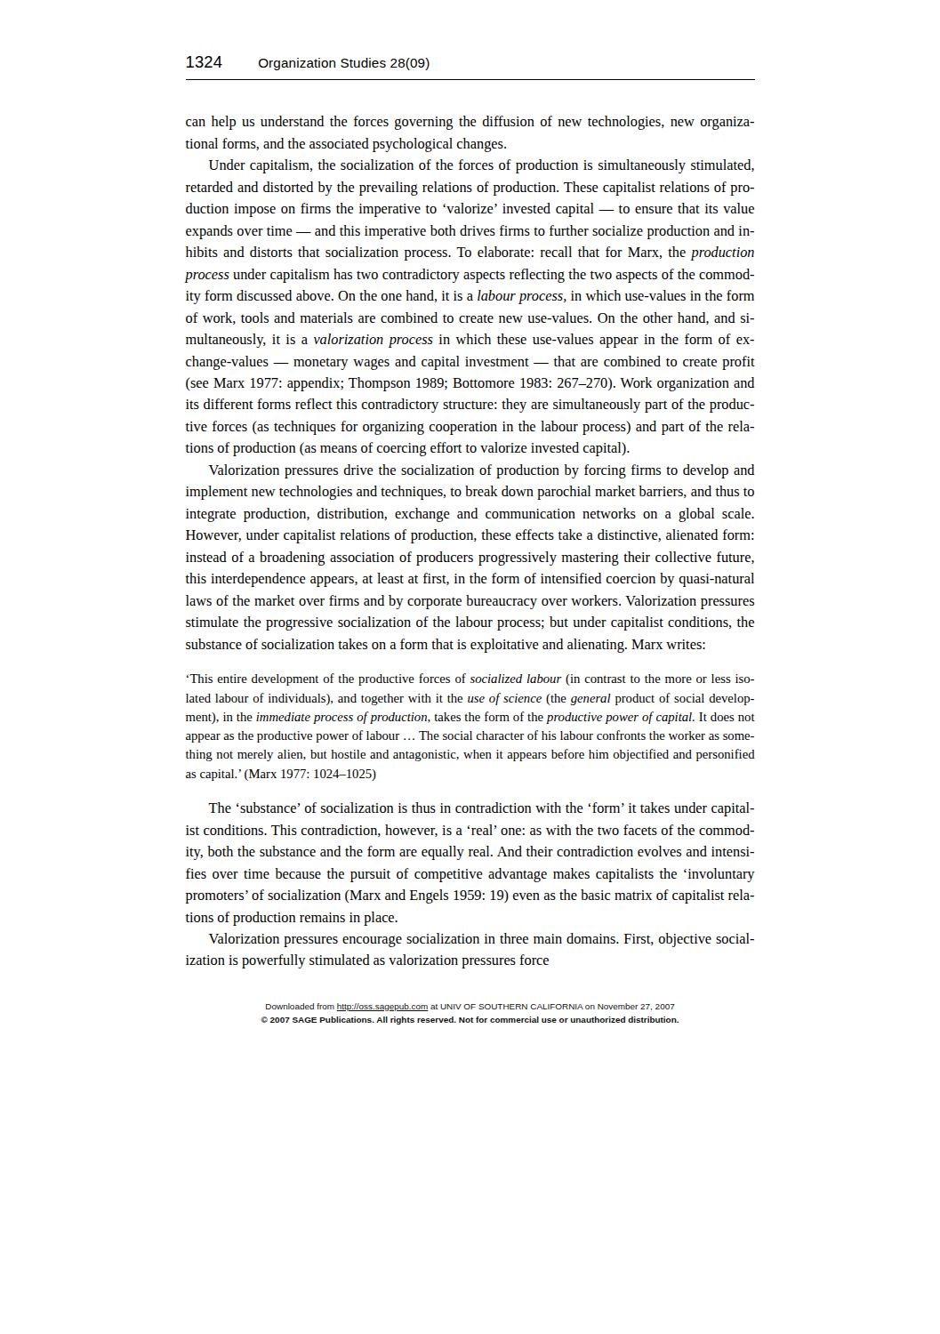1324 Organization Studies 28(09)
can help us understand the forces governing the diffusion of new technologies, new organizational forms, and the associated psychological changes.
Under capitalism, the socialization of the forces of production is simultaneously stimulated, retarded and distorted by the prevailing relations of production. These capitalist relations of production impose on firms the imperative to ‘valorize’ invested capital — to ensure that its value expands over time — and this imperative both drives firms to further socialize production and inhibits and distorts that socialization process. To elaborate: recall that for Marx, the production process under capitalism has two contradictory aspects reflecting the two aspects of the commodity form discussed above. On the one hand, it is a labour process, in which use-values in the form of work, tools and materials are combined to create new use-values. On the other hand, and simultaneously, it is a valorization process in which these use-values appear in the form of exchange-values — monetary wages and capital investment — that are combined to create profit (see Marx 1977: appendix; Thompson 1989; Bottomore 1983: 267–270). Work organization and its different forms reflect this contradictory structure: they are simultaneously part of the productive forces (as techniques for organizing cooperation in the labour process) and part of the relations of production (as means of coercing effort to valorize invested capital).
Valorization pressures drive the socialization of production by forcing firms to develop and implement new technologies and techniques, to break down parochial market barriers, and thus to integrate production, distribution, exchange and communication networks on a global scale. However, under capitalist relations of production, these effects take a distinctive, alienated form: instead of a broadening association of producers progressively mastering their collective future, this interdependence appears, at least at first, in the form of intensified coercion by quasi-natural laws of the market over firms and by corporate bureaucracy over workers. Valorization pressures stimulate the progressive socialization of the labour process; but under capitalist conditions, the substance of socialization takes on a form that is exploitative and alienating. Marx writes:
‘This entire development of the productive forces of socialized labour (in contrast to the more or less isolated labour of individuals), and together with it the use of science (the general product of social development), in the immediate process of production, takes the form of the productive power of capital. It does not appear as the productive power of labour … The social character of his labour confronts the worker as something not merely alien, but hostile and antagonistic, when it appears before him objectified and personified as capital.’ (Marx 1977: 1024–1025)
The ‘substance’ of socialization is thus in contradiction with the ‘form’ it takes under capitalist conditions. This contradiction, however, is a ‘real’ one: as with the two facets of the commodity, both the substance and the form are equally real. And their contradiction evolves and intensifies over time because the pursuit of competitive advantage makes capitalists the ‘involuntary promoters’ of socialization (Marx and Engels 1959: 19) even as the basic matrix of capitalist relations of production remains in place.
Valorization pressures encourage socialization in three main domains. First, objective socialization is powerfully stimulated as valorization pressures force
Downloaded from http://oss.sagepub.com at UNIV OF SOUTHERN CALIFORNIA on November 27, 2007
© 2007 SAGE Publications. All rights reserved. Not for commercial use or unauthorized distribution.